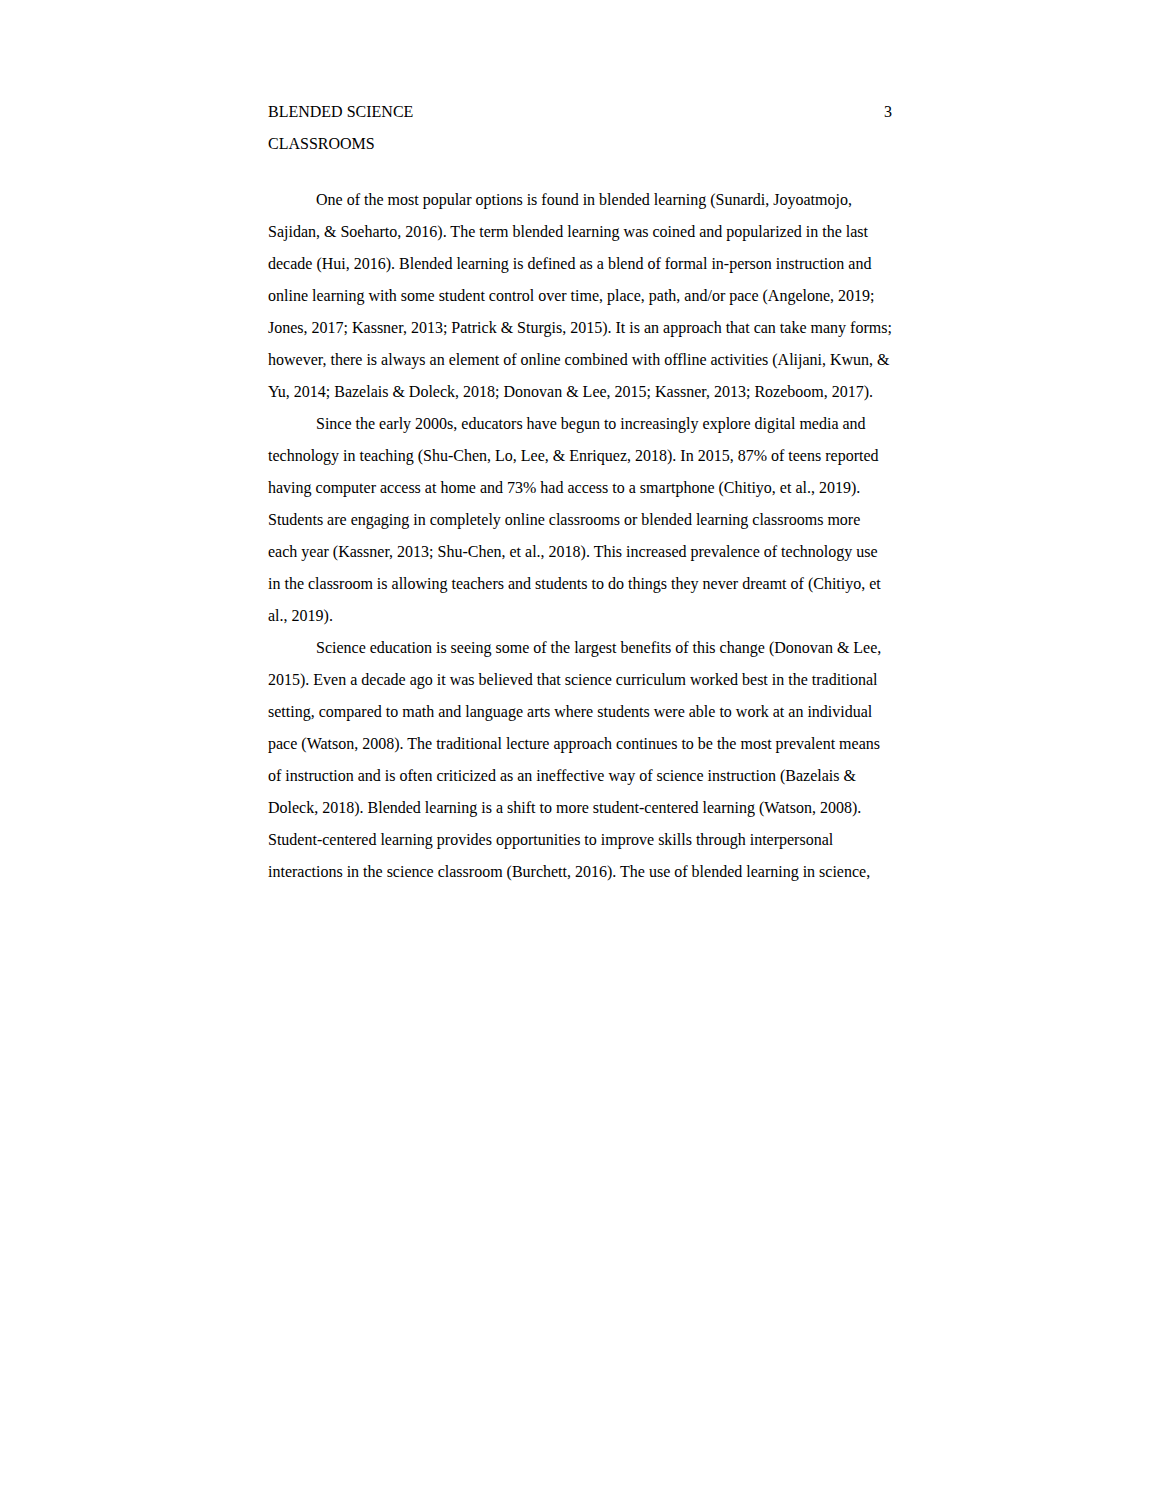Blended Science
Classrooms
3
One of the most popular options is found in blended learning (Sunardi, Joyoatmojo, Sajidan, & Soeharto, 2016). The term blended learning was coined and popularized in the last decade (Hui, 2016). Blended learning is defined as a blend of formal in-person instruction and online learning with some student control over time, place, path, and/or pace (Angelone, 2019; Jones, 2017; Kassner, 2013; Patrick & Sturgis, 2015). It is an approach that can take many forms; however, there is always an element of online combined with offline activities (Alijani, Kwun, & Yu, 2014; Bazelais & Doleck, 2018; Donovan & Lee, 2015; Kassner, 2013; Rozeboom, 2017).
Since the early 2000s, educators have begun to increasingly explore digital media and technology in teaching (Shu-Chen, Lo, Lee, & Enriquez, 2018). In 2015, 87% of teens reported having computer access at home and 73% had access to a smartphone (Chitiyo, et al., 2019). Students are engaging in completely online classrooms or blended learning classrooms more each year (Kassner, 2013; Shu-Chen, et al., 2018). This increased prevalence of technology use in the classroom is allowing teachers and students to do things they never dreamt of (Chitiyo, et al., 2019).
Science education is seeing some of the largest benefits of this change (Donovan & Lee, 2015). Even a decade ago it was believed that science curriculum worked best in the traditional setting, compared to math and language arts where students were able to work at an individual pace (Watson, 2008). The traditional lecture approach continues to be the most prevalent means of instruction and is often criticized as an ineffective way of science instruction (Bazelais & Doleck, 2018). Blended learning is a shift to more student-centered learning (Watson, 2008). Student-centered learning provides opportunities to improve skills through interpersonal interactions in the science classroom (Burchett, 2016). The use of blended learning in science,